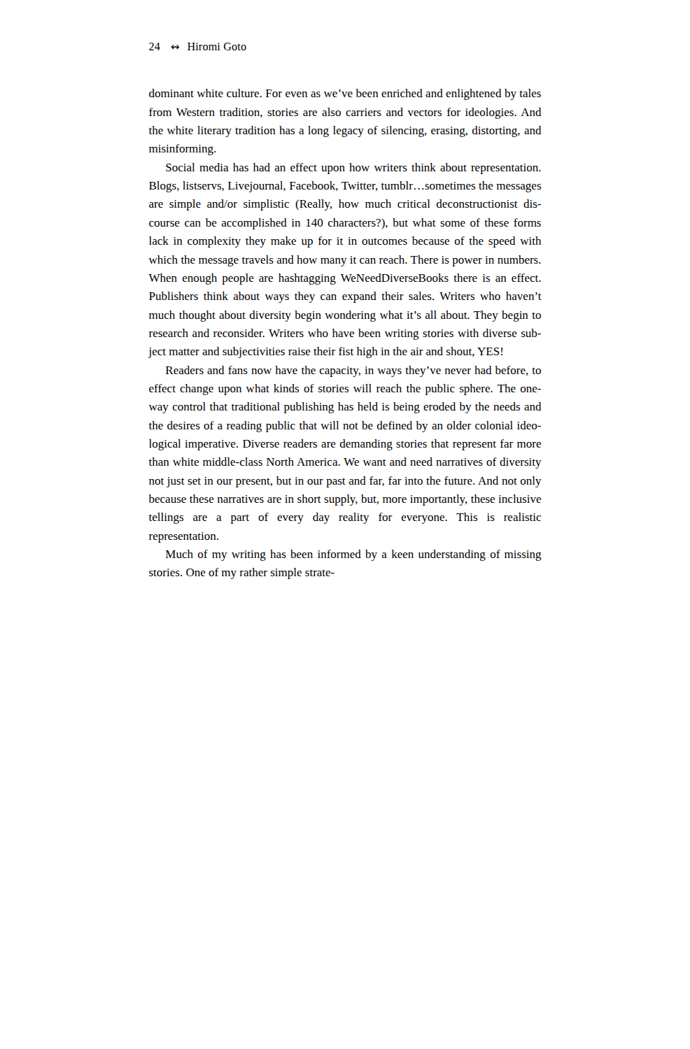24↭Hiromi Goto
dominant white culture. For even as we’ve been enriched and enlightened by tales from Western tradition, stories are also carriers and vectors for ideologies. And the white literary tradition has a long legacy of silencing, erasing, distorting, and misinforming.
Social media has had an effect upon how writers think about representation. Blogs, listservs, Livejournal, Facebook, Twitter, tumblr…sometimes the messages are simple and/or simplistic (Really, how much critical deconstructionist discourse can be accomplished in 140 characters?), but what some of these forms lack in complexity they make up for it in outcomes because of the speed with which the message travels and how many it can reach. There is power in numbers. When enough people are hashtagging WeNeedDiverseBooks there is an effect. Publishers think about ways they can expand their sales. Writers who haven’t much thought about diversity begin wondering what it’s all about. They begin to research and reconsider. Writers who have been writing stories with diverse subject matter and subjectivities raise their fist high in the air and shout, YES!
Readers and fans now have the capacity, in ways they’ve never had before, to effect change upon what kinds of stories will reach the public sphere. The one-way control that traditional publishing has held is being eroded by the needs and the desires of a reading public that will not be defined by an older colonial ideological imperative. Diverse readers are demanding stories that represent far more than white middle-class North America. We want and need narratives of diversity not just set in our present, but in our past and far, far into the future. And not only because these narratives are in short supply, but, more importantly, these inclusive tellings are a part of every day reality for everyone. This is realistic representation.
Much of my writing has been informed by a keen understanding of missing stories. One of my rather simple strate-